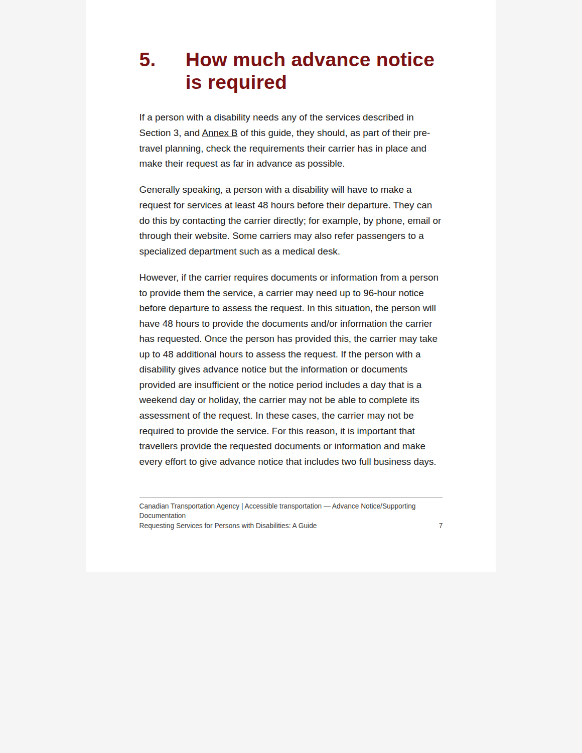5. How much advance notice is required
If a person with a disability needs any of the services described in Section 3, and Annex B of this guide, they should, as part of their pre-travel planning, check the requirements their carrier has in place and make their request as far in advance as possible.
Generally speaking, a person with a disability will have to make a request for services at least 48 hours before their departure. They can do this by contacting the carrier directly; for example, by phone, email or through their website. Some carriers may also refer passengers to a specialized department such as a medical desk.
However, if the carrier requires documents or information from a person to provide them the service, a carrier may need up to 96-hour notice before departure to assess the request. In this situation, the person will have 48 hours to provide the documents and/or information the carrier has requested. Once the person has provided this, the carrier may take up to 48 additional hours to assess the request. If the person with a disability gives advance notice but the information or documents provided are insufficient or the notice period includes a day that is a weekend day or holiday, the carrier may not be able to complete its assessment of the request. In these cases, the carrier may not be required to provide the service. For this reason, it is important that travellers provide the requested documents or information and make every effort to give advance notice that includes two full business days.
Canadian Transportation Agency | Accessible transportation — Advance Notice/Supporting Documentation
Requesting Services for Persons with Disabilities: A Guide 7